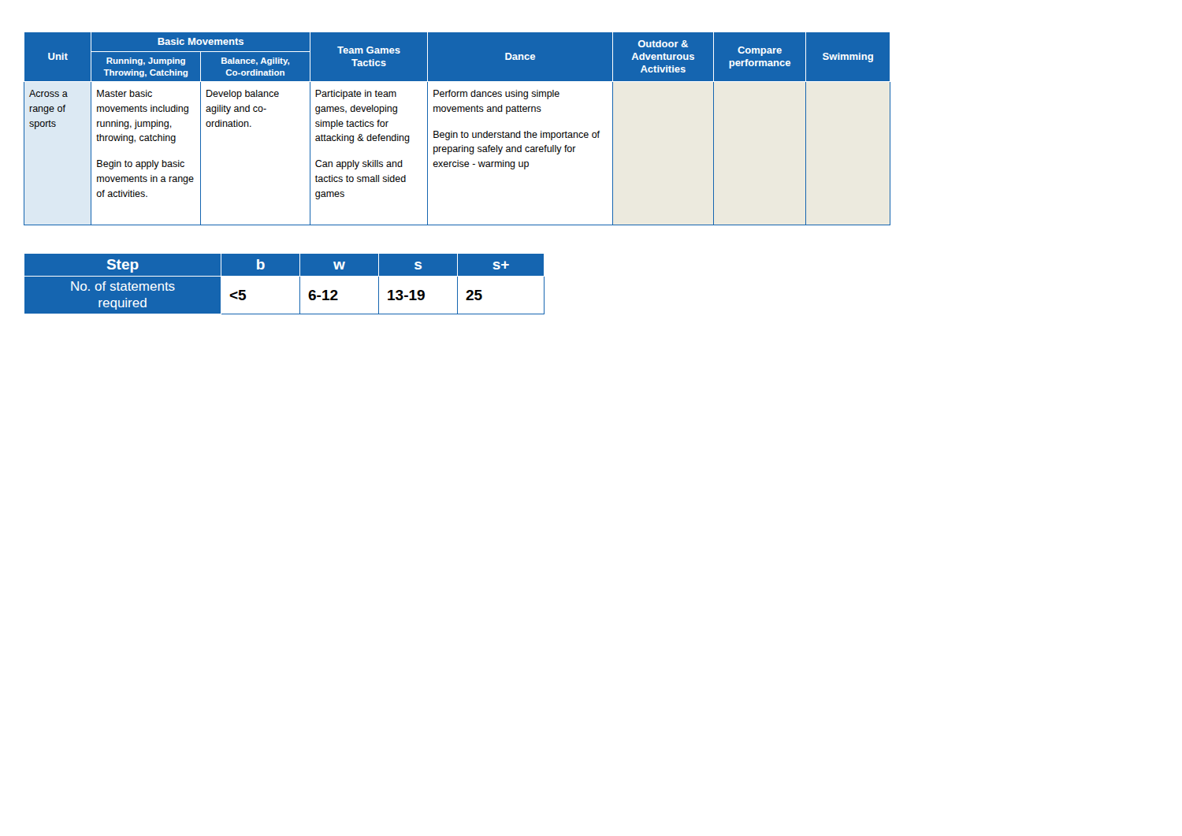| Unit | Basic Movements | Team Games Tactics | Dance | Outdoor & Adventurous Activities | Compare performance | Swimming |
| --- | --- | --- | --- | --- | --- | --- |
| Running, Jumping Throwing, Catching | Balance, Agility, Co-ordination |
| Across a range of sports | Master basic movements including running, jumping, throwing, catching Begin to apply basic movements in a range of activities. | Develop balance agility and co-ordination. | Participate in team games, developing simple tactics for attacking & defending Can apply skills and tactics to small sided games | Perform dances using simple movements and patterns Begin to understand the importance of preparing safely and carefully for exercise - warming up | | | |
| Step | b | w | s | s+ |
| --- | --- | --- | --- | --- |
| No. of statements required | <5 | 6-12 | 13-19 | 25 |